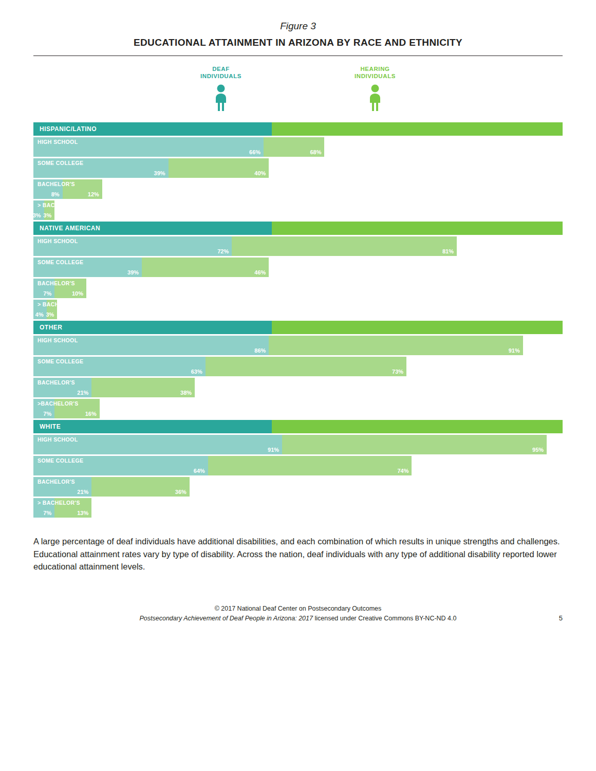Figure 3
Educational Attainment in Arizona by Race and Ethnicity
Deaf
Individuals
Hearing
Individuals
HISPANIC/LATINO
66%
68%
High School
39%
40%
Some College
8%
12%
Bachelor's
3%
3%
> Bachelor's
NATIVE AMERICAN
72%
81%
High School
39%
46%
Some College
7%
10%
Bachelor's
4%
3%
> Bachelor's
OTHER
86%
91%
High School
63%
73%
Some College
21%
38%
Bachelor's
7%
16%
>Bachelor's
WHITE
91%
95%
High School
64%
74%
Some College
21%
36%
Bachelor's
7%
13%
> Bachelor's
A large percentage of deaf individuals have additional disabilities, and each combination of which results in unique strengths and challenges. Educational attainment rates vary by type of disability. Across the nation, deaf individuals with any type of additional disability reported lower educational attainment levels.
© 2017 National Deaf Center on Postsecondary Outcomes
Postsecondary Achievement of Deaf People in Arizona: 2017 licensed under Creative Commons BY-NC-ND 4.0
5